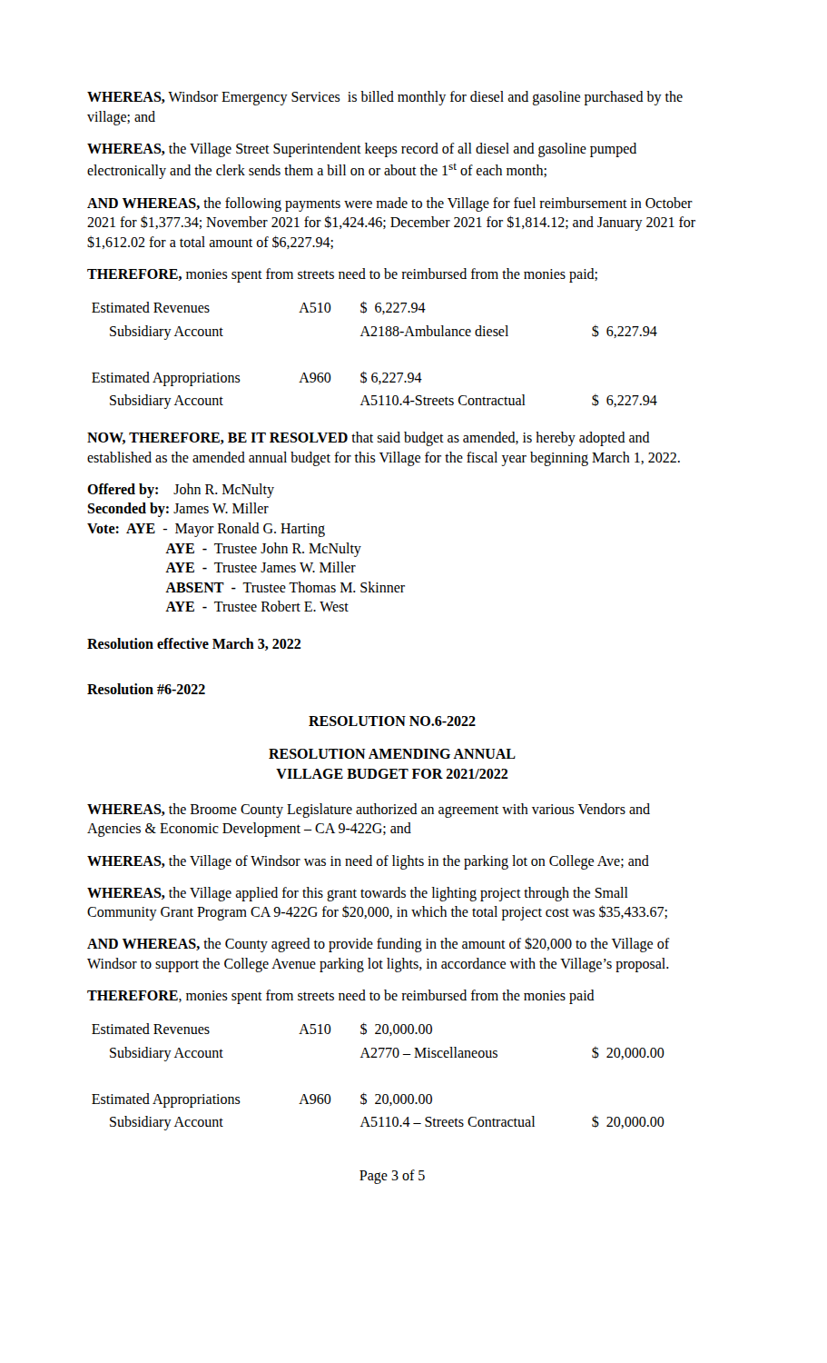WHEREAS, Windsor Emergency Services is billed monthly for diesel and gasoline purchased by the village; and
WHEREAS, the Village Street Superintendent keeps record of all diesel and gasoline pumped electronically and the clerk sends them a bill on or about the 1st of each month;
AND WHEREAS, the following payments were made to the Village for fuel reimbursement in October 2021 for $1,377.34; November 2021 for $1,424.46; December 2021 for $1,814.12; and January 2021 for $1,612.02 for a total amount of $6,227.94;
THEREFORE, monies spent from streets need to be reimbursed from the monies paid;
| Estimated Revenues | A510 | $ 6,227.94 | |
| Subsidiary Account | | A2188-Ambulance diesel | $ 6,227.94 |
| Estimated Appropriations | A960 | $ 6,227.94 | |
| Subsidiary Account | | A5110.4-Streets Contractual | $ 6,227.94 |
NOW, THEREFORE, BE IT RESOLVED that said budget as amended, is hereby adopted and established as the amended annual budget for this Village for the fiscal year beginning March 1, 2022.
Offered by: John R. McNulty
Seconded by: James W. Miller
Vote: AYE - Mayor Ronald G. Harting
AYE - Trustee John R. McNulty
AYE - Trustee James W. Miller
ABSENT - Trustee Thomas M. Skinner
AYE - Trustee Robert E. West
Resolution effective March 3, 2022
Resolution #6-2022
RESOLUTION NO.6-2022
RESOLUTION AMENDING ANNUAL
VILLAGE BUDGET FOR 2021/2022
WHEREAS, the Broome County Legislature authorized an agreement with various Vendors and Agencies & Economic Development – CA 9-422G; and
WHEREAS, the Village of Windsor was in need of lights in the parking lot on College Ave; and
WHEREAS, the Village applied for this grant towards the lighting project through the Small Community Grant Program CA 9-422G for $20,000, in which the total project cost was $35,433.67;
AND WHEREAS, the County agreed to provide funding in the amount of $20,000 to the Village of Windsor to support the College Avenue parking lot lights, in accordance with the Village’s proposal.
THEREFORE, monies spent from streets need to be reimbursed from the monies paid
| Estimated Revenues | A510 | $ 20,000.00 | |
| Subsidiary Account | | A2770 – Miscellaneous | $ 20,000.00 |
| Estimated Appropriations | A960 | $ 20,000.00 | |
| Subsidiary Account | | A5110.4 – Streets Contractual | $ 20,000.00 |
Page 3 of 5